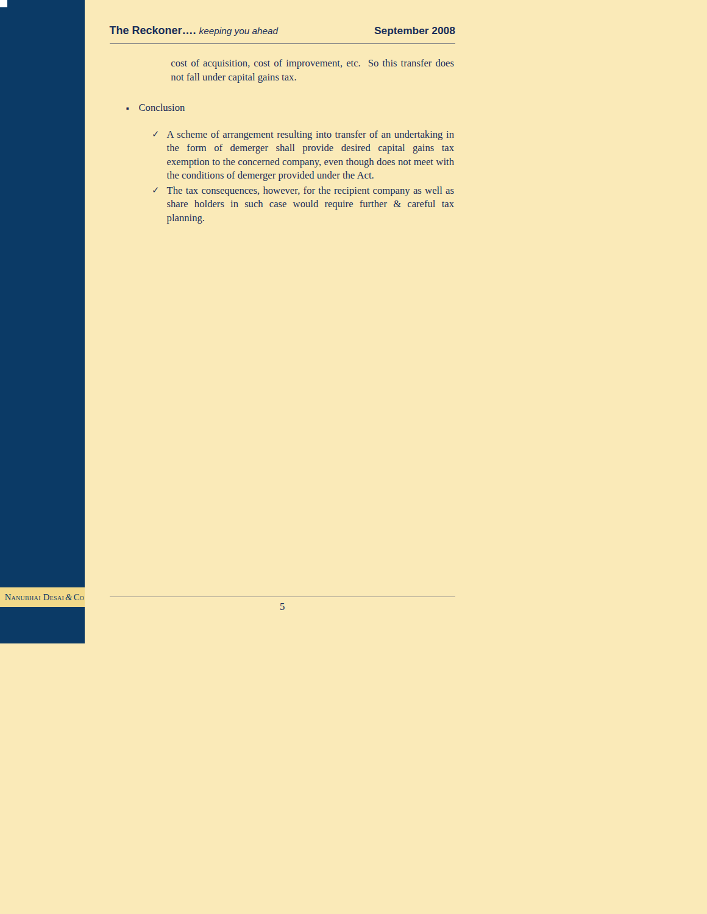Nanubhai Desai & Co
The Reckoner…. keeping you ahead
September 2008
cost of acquisition, cost of improvement, etc. So this transfer does not fall under capital gains tax.
Conclusion
✓
A scheme of arrangement resulting into transfer of an undertaking in the form of demerger shall provide desired capital gains tax exemption to the concerned company, even though does not meet with the conditions of demerger provided under the Act.
✓
The tax consequences, however, for the recipient company as well as share holders in such case would require further & careful tax planning.
5